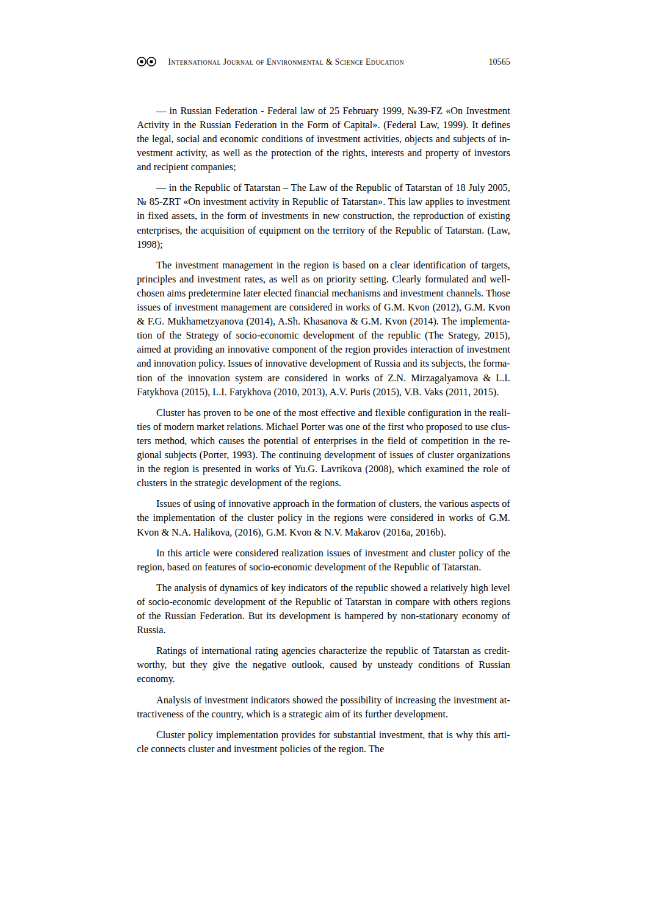International Journal of Environmental & Science Education 10565
— in Russian Federation - Federal law of 25 February 1999, №39-FZ «On Investment Activity in the Russian Federation in the Form of Capital». (Federal Law, 1999). It defines the legal, social and economic conditions of investment activities, objects and subjects of investment activity, as well as the protection of the rights, interests and property of investors and recipient companies;
— in the Republic of Tatarstan – The Law of the Republic of Tatarstan of 18 July 2005, № 85-ZRT «On investment activity in Republic of Tatarstan». This law applies to investment in fixed assets, in the form of investments in new construction, the reproduction of existing enterprises, the acquisition of equipment on the territory of the Republic of Tatarstan. (Law, 1998);
The investment management in the region is based on a clear identification of targets, principles and investment rates, as well as on priority setting. Clearly formulated and well-chosen aims predetermine later elected financial mechanisms and investment channels. Those issues of investment management are considered in works of G.M. Kvon (2012), G.M. Kvon & F.G. Mukhametzyanova (2014), A.Sh. Khasanova & G.M. Kvon (2014). The implementation of the Strategy of socio-economic development of the republic (The Srategy, 2015), aimed at providing an innovative component of the region provides interaction of investment and innovation policy. Issues of innovative development of Russia and its subjects, the formation of the innovation system are considered in works of Z.N. Mirzagalyamova & L.I. Fatykhova (2015), L.I. Fatykhova (2010, 2013), A.V. Puris (2015), V.B. Vaks (2011, 2015).
Cluster has proven to be one of the most effective and flexible configuration in the realities of modern market relations. Michael Porter was one of the first who proposed to use clusters method, which causes the potential of enterprises in the field of competition in the regional subjects (Porter, 1993). The continuing development of issues of cluster organizations in the region is presented in works of Yu.G. Lavrikova (2008), which examined the role of clusters in the strategic development of the regions.
Issues of using of innovative approach in the formation of clusters, the various aspects of the implementation of the cluster policy in the regions were considered in works of G.M. Kvon & N.A. Halikova, (2016), G.M. Kvon & N.V. Makarov (2016a, 2016b).
In this article were considered realization issues of investment and cluster policy of the region, based on features of socio-economic development of the Republic of Tatarstan.
The analysis of dynamics of key indicators of the republic showed a relatively high level of socio-economic development of the Republic of Tatarstan in compare with others regions of the Russian Federation. But its development is hampered by non-stationary economy of Russia.
Ratings of international rating agencies characterize the republic of Tatarstan as creditworthy, but they give the negative outlook, caused by unsteady conditions of Russian economy.
Analysis of investment indicators showed the possibility of increasing the investment attractiveness of the country, which is a strategic aim of its further development.
Cluster policy implementation provides for substantial investment, that is why this article connects cluster and investment policies of the region. The